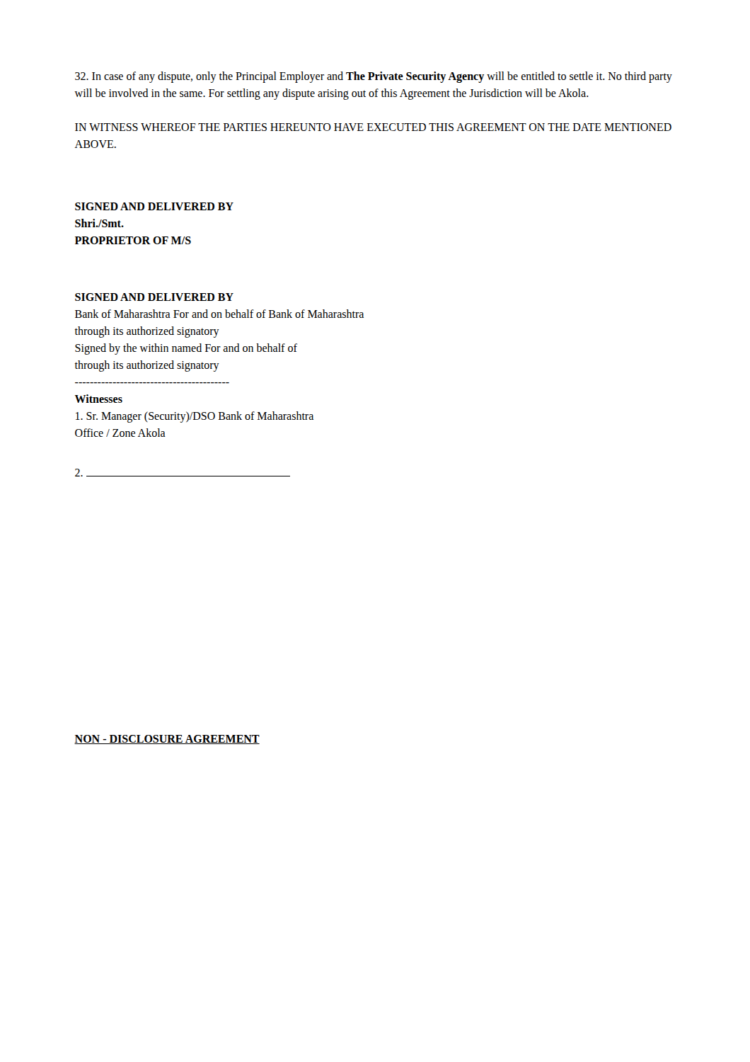32. In case of any dispute, only the Principal Employer and The Private Security Agency will be entitled to settle it. No third party will be involved in the same. For settling any dispute arising out of this Agreement the Jurisdiction will be Akola.
IN WITNESS WHEREOF THE PARTIES HEREUNTO HAVE EXECUTED THIS AGREEMENT ON THE DATE MENTIONED ABOVE.
SIGNED AND DELIVERED BY
Shri./Smt.
PROPRIETOR OF M/S
SIGNED AND DELIVERED BY
Bank of Maharashtra For and on behalf of Bank of Maharashtra
through its authorized signatory
Signed by the within named For and on behalf of
through its authorized signatory
-----------------------------------------
Witnesses
1. Sr. Manager (Security)/DSO Bank of Maharashtra
Office / Zone Akola
2.
NON - DISCLOSURE AGREEMENT